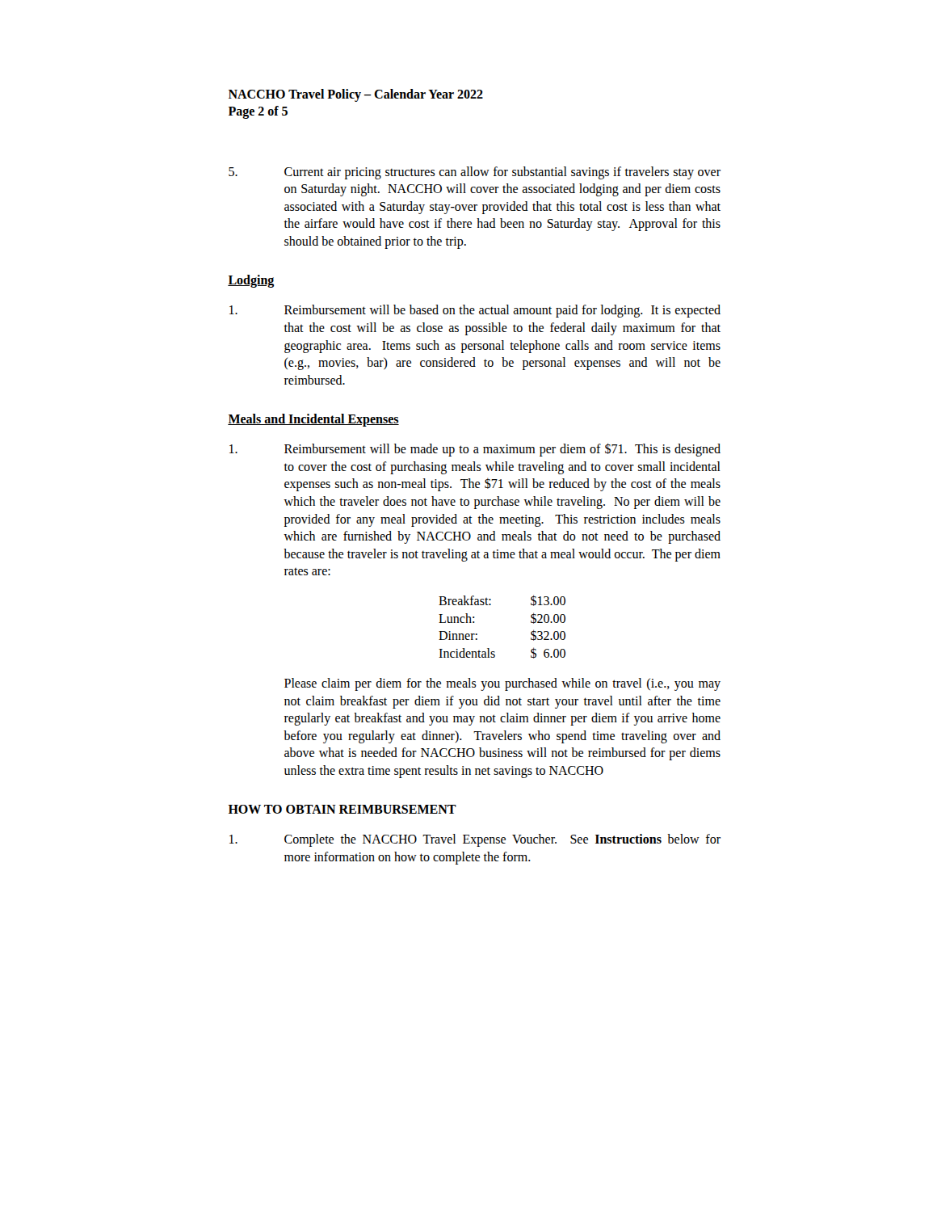NACCHO Travel Policy – Calendar Year 2022
Page 2 of 5
5.
Current air pricing structures can allow for substantial savings if travelers stay over on Saturday night. NACCHO will cover the associated lodging and per diem costs associated with a Saturday stay-over provided that this total cost is less than what the airfare would have cost if there had been no Saturday stay. Approval for this should be obtained prior to the trip.
Lodging
1.
Reimbursement will be based on the actual amount paid for lodging. It is expected that the cost will be as close as possible to the federal daily maximum for that geographic area. Items such as personal telephone calls and room service items (e.g., movies, bar) are considered to be personal expenses and will not be reimbursed.
Meals and Incidental Expenses
1.
Reimbursement will be made up to a maximum per diem of $71. This is designed to cover the cost of purchasing meals while traveling and to cover small incidental expenses such as non-meal tips. The $71 will be reduced by the cost of the meals which the traveler does not have to purchase while traveling. No per diem will be provided for any meal provided at the meeting. This restriction includes meals which are furnished by NACCHO and meals that do not need to be purchased because the traveler is not traveling at a time that a meal would occur. The per diem rates are:
| Breakfast: | $13.00 |
| Lunch: | $20.00 |
| Dinner: | $32.00 |
| Incidentals | $ 6.00 |
Please claim per diem for the meals you purchased while on travel (i.e., you may not claim breakfast per diem if you did not start your travel until after the time regularly eat breakfast and you may not claim dinner per diem if you arrive home before you regularly eat dinner). Travelers who spend time traveling over and above what is needed for NACCHO business will not be reimbursed for per diems unless the extra time spent results in net savings to NACCHO
HOW TO OBTAIN REIMBURSEMENT
1.
Complete the NACCHO Travel Expense Voucher. See Instructions below for more information on how to complete the form.